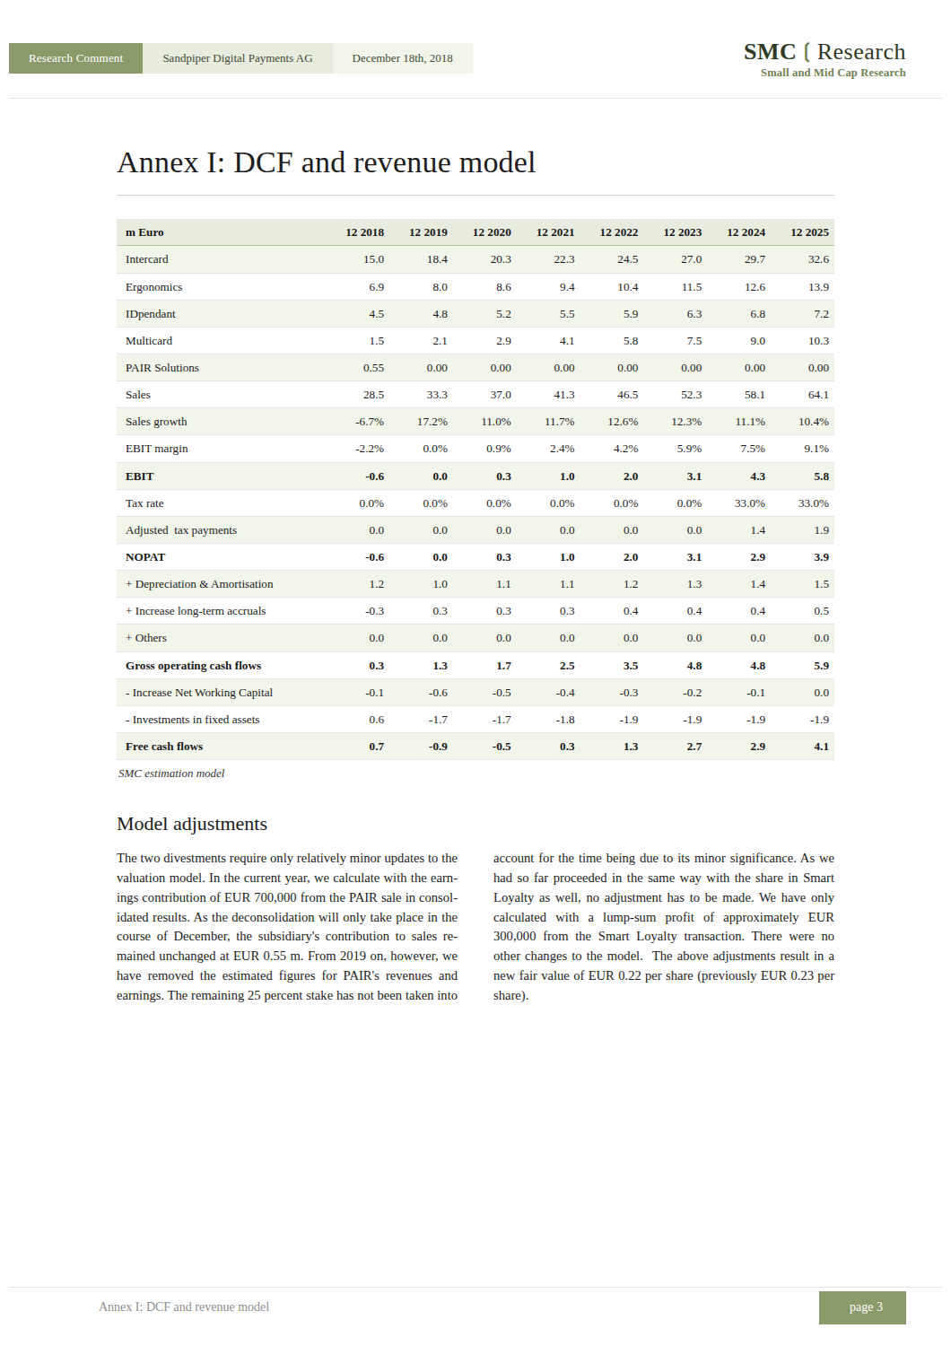Research Comment
Sandpiper Digital Payments AG
December 18th, 2018
SMC❲Research
Small and Mid Cap Research
Annex I: DCF and revenue model
| m Euro | 12 2018 | 12 2019 | 12 2020 | 12 2021 | 12 2022 | 12 2023 | 12 2024 | 12 2025 |
| --- | --- | --- | --- | --- | --- | --- | --- | --- |
| Intercard | 15.0 | 18.4 | 20.3 | 22.3 | 24.5 | 27.0 | 29.7 | 32.6 |
| Ergonomics | 6.9 | 8.0 | 8.6 | 9.4 | 10.4 | 11.5 | 12.6 | 13.9 |
| IDpendant | 4.5 | 4.8 | 5.2 | 5.5 | 5.9 | 6.3 | 6.8 | 7.2 |
| Multicard | 1.5 | 2.1 | 2.9 | 4.1 | 5.8 | 7.5 | 9.0 | 10.3 |
| PAIR Solutions | 0.55 | 0.00 | 0.00 | 0.00 | 0.00 | 0.00 | 0.00 | 0.00 |
| Sales | 28.5 | 33.3 | 37.0 | 41.3 | 46.5 | 52.3 | 58.1 | 64.1 |
| Sales growth | -6.7% | 17.2% | 11.0% | 11.7% | 12.6% | 12.3% | 11.1% | 10.4% |
| EBIT margin | -2.2% | 0.0% | 0.9% | 2.4% | 4.2% | 5.9% | 7.5% | 9.1% |
| EBIT | -0.6 | 0.0 | 0.3 | 1.0 | 2.0 | 3.1 | 4.3 | 5.8 |
| Tax rate | 0.0% | 0.0% | 0.0% | 0.0% | 0.0% | 0.0% | 33.0% | 33.0% |
| Adjusted tax payments | 0.0 | 0.0 | 0.0 | 0.0 | 0.0 | 0.0 | 1.4 | 1.9 |
| NOPAT | -0.6 | 0.0 | 0.3 | 1.0 | 2.0 | 3.1 | 2.9 | 3.9 |
| + Depreciation & Amortisation | 1.2 | 1.0 | 1.1 | 1.1 | 1.2 | 1.3 | 1.4 | 1.5 |
| + Increase long-term accruals | -0.3 | 0.3 | 0.3 | 0.3 | 0.4 | 0.4 | 0.4 | 0.5 |
| + Others | 0.0 | 0.0 | 0.0 | 0.0 | 0.0 | 0.0 | 0.0 | 0.0 |
| Gross operating cash flows | 0.3 | 1.3 | 1.7 | 2.5 | 3.5 | 4.8 | 4.8 | 5.9 |
| - Increase Net Working Capital | -0.1 | -0.6 | -0.5 | -0.4 | -0.3 | -0.2 | -0.1 | 0.0 |
| - Investments in fixed assets | 0.6 | -1.7 | -1.7 | -1.8 | -1.9 | -1.9 | -1.9 | -1.9 |
| Free cash flows | 0.7 | -0.9 | -0.5 | 0.3 | 1.3 | 2.7 | 2.9 | 4.1 |
SMC estimation model
Model adjustments
The two divestments require only relatively minor updates to the valuation model. In the current year, we calculate with the earnings contribution of EUR 700,000 from the PAIR sale in consolidated results. As the deconsolidation will only take place in the course of December, the subsidiary's contribution to sales remained unchanged at EUR 0.55 m. From 2019 on, however, we have removed the estimated figures for PAIR's revenues and earnings. The remaining 25 percent stake has not been taken into account for the time being due to its minor significance. As we had so far proceeded in the same way with the share in Smart Loyalty as well, no adjustment has to be made. We have only calculated with a lump-sum profit of approximately EUR 300,000 from the Smart Loyalty transaction. There were no other changes to the model. The above adjustments result in a new fair value of EUR 0.22 per share (previously EUR 0.23 per share).
Annex I: DCF and revenue model
page 3